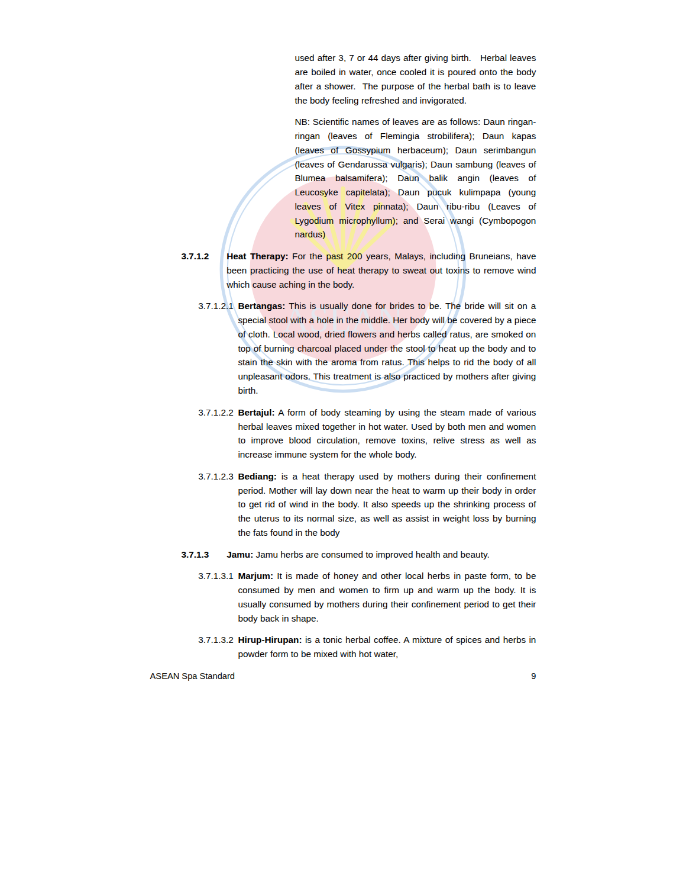ASEAN
used after 3, 7 or 44 days after giving birth. Herbal leaves are boiled in water, once cooled it is poured onto the body after a shower. The purpose of the herbal bath is to leave the body feeling refreshed and invigorated.
NB: Scientific names of leaves are as follows: Daun ringan-ringan (leaves of Flemingia strobilifera); Daun kapas (leaves of Gossypium herbaceum); Daun serimbangun (leaves of Gendarussa vulgaris); Daun sambung (leaves of Blumea balsamifera); Daun balik angin (leaves of Leucosyke capitelata); Daun pucuk kulimpapa (young leaves of Vitex pinnata); Daun ribu-ribu (Leaves of Lygodium microphyllum); and Serai wangi (Cymbopogon nardus)
3.7.1.2
Heat Therapy: For the past 200 years, Malays, including Bruneians, have been practicing the use of heat therapy to sweat out toxins to remove wind which cause aching in the body.
3.7.1.2.1
Bertangas: This is usually done for brides to be. The bride will sit on a special stool with a hole in the middle. Her body will be covered by a piece of cloth. Local wood, dried flowers and herbs called ratus, are smoked on top of burning charcoal placed under the stool to heat up the body and to stain the skin with the aroma from ratus. This helps to rid the body of all unpleasant odors. This treatment is also practiced by mothers after giving birth.
3.7.1.2.2
Bertajul: A form of body steaming by using the steam made of various herbal leaves mixed together in hot water. Used by both men and women to improve blood circulation, remove toxins, relive stress as well as increase immune system for the whole body.
3.7.1.2.3
Bediang: is a heat therapy used by mothers during their confinement period. Mother will lay down near the heat to warm up their body in order to get rid of wind in the body. It also speeds up the shrinking process of the uterus to its normal size, as well as assist in weight loss by burning the fats found in the body
3.7.1.3
Jamu: Jamu herbs are consumed to improved health and beauty.
3.7.1.3.1
Marjum: It is made of honey and other local herbs in paste form, to be consumed by men and women to firm up and warm up the body. It is usually consumed by mothers during their confinement period to get their body back in shape.
3.7.1.3.2
Hirup-Hirupan: is a tonic herbal coffee. A mixture of spices and herbs in powder form to be mixed with hot water,
ASEAN Spa Standard 9